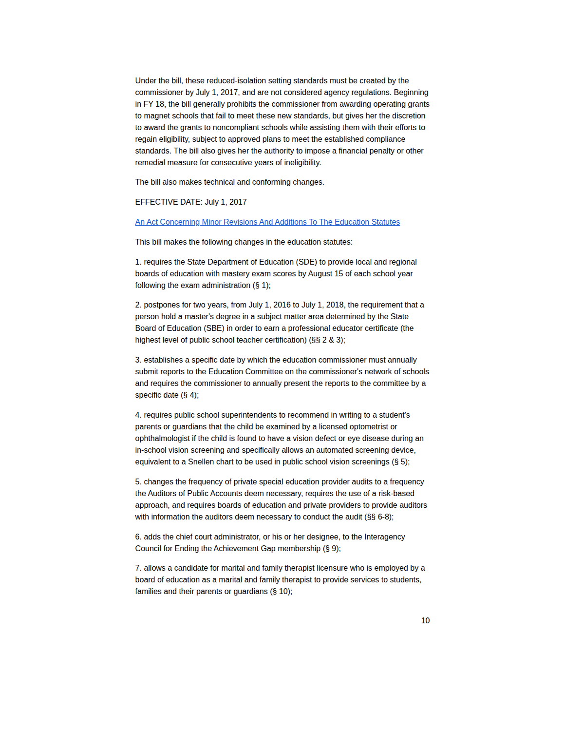Under the bill, these reduced-isolation setting standards must be created by the commissioner by July 1, 2017, and are not considered agency regulations. Beginning in FY 18, the bill generally prohibits the commissioner from awarding operating grants to magnet schools that fail to meet these new standards, but gives her the discretion to award the grants to noncompliant schools while assisting them with their efforts to regain eligibility, subject to approved plans to meet the established compliance standards. The bill also gives her the authority to impose a financial penalty or other remedial measure for consecutive years of ineligibility.
The bill also makes technical and conforming changes.
EFFECTIVE DATE: July 1, 2017
An Act Concerning Minor Revisions And Additions To The Education Statutes
This bill makes the following changes in the education statutes:
1. requires the State Department of Education (SDE) to provide local and regional boards of education with mastery exam scores by August 15 of each school year following the exam administration (§ 1);
2. postpones for two years, from July 1, 2016 to July 1, 2018, the requirement that a person hold a master's degree in a subject matter area determined by the State Board of Education (SBE) in order to earn a professional educator certificate (the highest level of public school teacher certification) (§§ 2 & 3);
3. establishes a specific date by which the education commissioner must annually submit reports to the Education Committee on the commissioner's network of schools and requires the commissioner to annually present the reports to the committee by a specific date (§ 4);
4. requires public school superintendents to recommend in writing to a student's parents or guardians that the child be examined by a licensed optometrist or ophthalmologist if the child is found to have a vision defect or eye disease during an in-school vision screening and specifically allows an automated screening device, equivalent to a Snellen chart to be used in public school vision screenings (§ 5);
5. changes the frequency of private special education provider audits to a frequency the Auditors of Public Accounts deem necessary, requires the use of a risk-based approach, and requires boards of education and private providers to provide auditors with information the auditors deem necessary to conduct the audit (§§ 6-8);
6. adds the chief court administrator, or his or her designee, to the Interagency Council for Ending the Achievement Gap membership (§ 9);
7. allows a candidate for marital and family therapist licensure who is employed by a board of education as a marital and family therapist to provide services to students, families and their parents or guardians (§ 10);
10